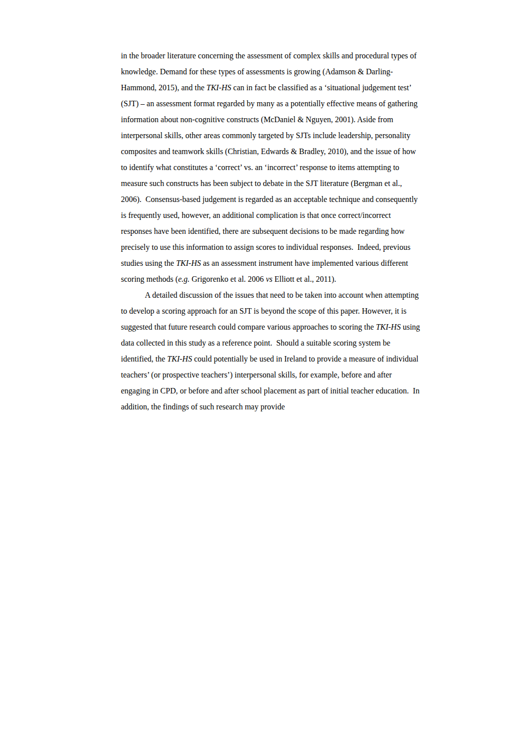in the broader literature concerning the assessment of complex skills and procedural types of knowledge. Demand for these types of assessments is growing (Adamson & Darling-Hammond, 2015), and the TKI-HS can in fact be classified as a ‘situational judgement test’ (SJT) – an assessment format regarded by many as a potentially effective means of gathering information about non-cognitive constructs (McDaniel & Nguyen, 2001). Aside from interpersonal skills, other areas commonly targeted by SJTs include leadership, personality composites and teamwork skills (Christian, Edwards & Bradley, 2010), and the issue of how to identify what constitutes a ‘correct’ vs. an ‘incorrect’ response to items attempting to measure such constructs has been subject to debate in the SJT literature (Bergman et al., 2006). Consensus-based judgement is regarded as an acceptable technique and consequently is frequently used, however, an additional complication is that once correct/incorrect responses have been identified, there are subsequent decisions to be made regarding how precisely to use this information to assign scores to individual responses. Indeed, previous studies using the TKI-HS as an assessment instrument have implemented various different scoring methods (e.g. Grigorenko et al. 2006 vs Elliott et al., 2011).
A detailed discussion of the issues that need to be taken into account when attempting to develop a scoring approach for an SJT is beyond the scope of this paper. However, it is suggested that future research could compare various approaches to scoring the TKI-HS using data collected in this study as a reference point. Should a suitable scoring system be identified, the TKI-HS could potentially be used in Ireland to provide a measure of individual teachers’ (or prospective teachers’) interpersonal skills, for example, before and after engaging in CPD, or before and after school placement as part of initial teacher education. In addition, the findings of such research may provide